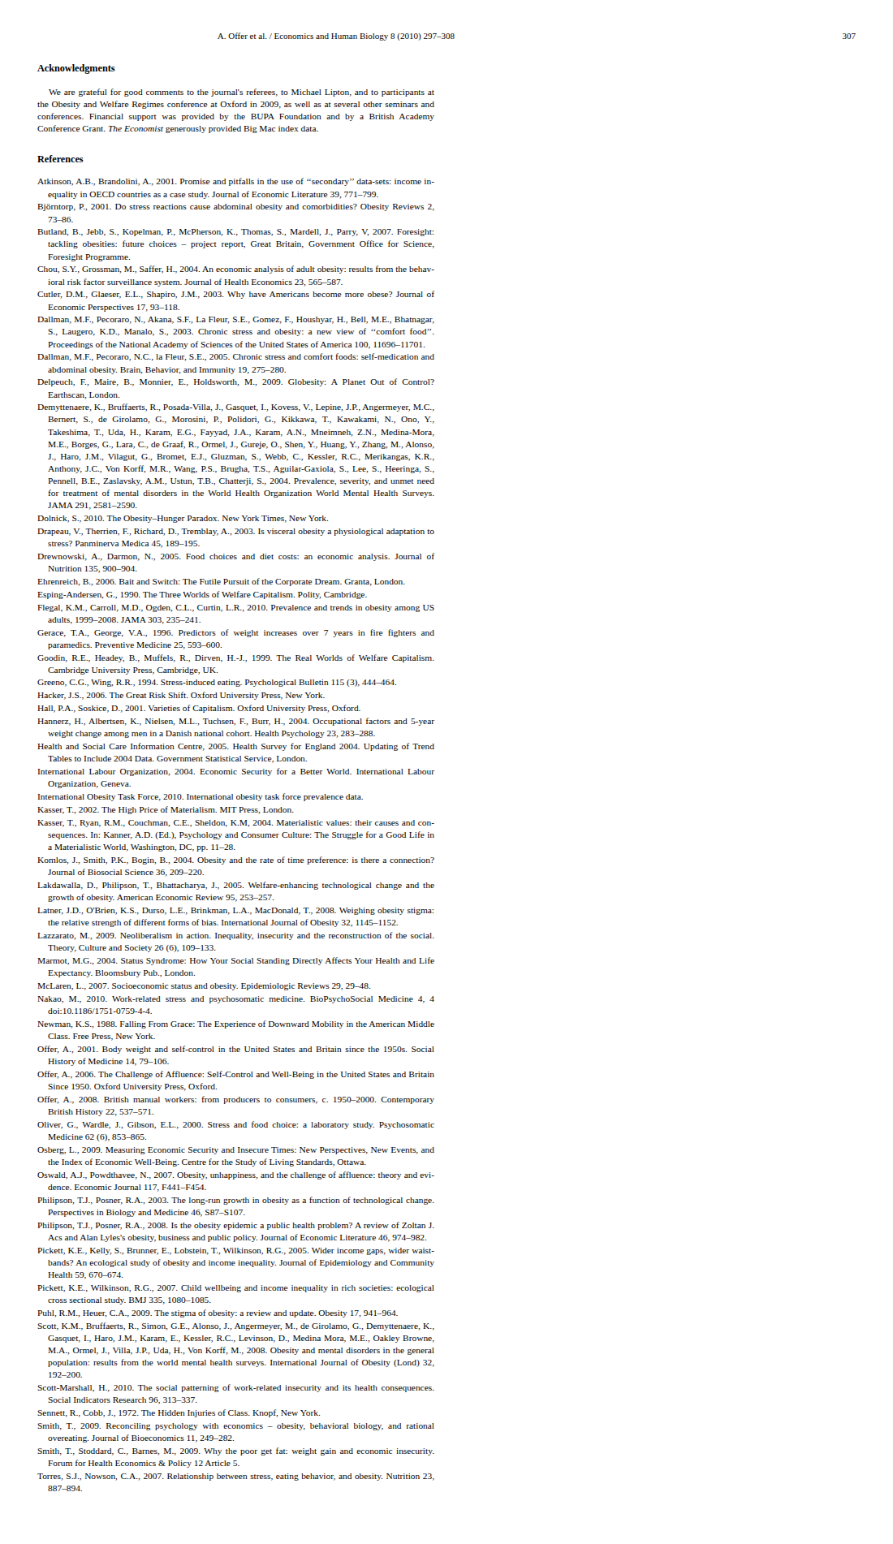A. Offer et al. / Economics and Human Biology 8 (2010) 297–308 307
Acknowledgments
We are grateful for good comments to the journal's referees, to Michael Lipton, and to participants at the Obesity and Welfare Regimes conference at Oxford in 2009, as well as at several other seminars and conferences. Financial support was provided by the BUPA Foundation and by a British Academy Conference Grant. The Economist generously provided Big Mac index data.
References
Atkinson, A.B., Brandolini, A., 2001. Promise and pitfalls in the use of ‘‘secondary’’ data-sets: income inequality in OECD countries as a case study. Journal of Economic Literature 39, 771–799.
Björntorp, P., 2001. Do stress reactions cause abdominal obesity and comorbidities? Obesity Reviews 2, 73–86.
Butland, B., Jebb, S., Kopelman, P., McPherson, K., Thomas, S., Mardell, J., Parry, V, 2007. Foresight: tackling obesities: future choices – project report, Great Britain, Government Office for Science, Foresight Programme.
Chou, S.Y., Grossman, M., Saffer, H., 2004. An economic analysis of adult obesity: results from the behavioral risk factor surveillance system. Journal of Health Economics 23, 565–587.
Cutler, D.M., Glaeser, E.L., Shapiro, J.M., 2003. Why have Americans become more obese? Journal of Economic Perspectives 17, 93–118.
Dallman, M.F., Pecoraro, N., Akana, S.F., La Fleur, S.E., Gomez, F., Houshyar, H., Bell, M.E., Bhatnagar, S., Laugero, K.D., Manalo, S., 2003. Chronic stress and obesity: a new view of ‘‘comfort food’’. Proceedings of the National Academy of Sciences of the United States of America 100, 11696–11701.
Dallman, M.F., Pecoraro, N.C., la Fleur, S.E., 2005. Chronic stress and comfort foods: self-medication and abdominal obesity. Brain, Behavior, and Immunity 19, 275–280.
Delpeuch, F., Maire, B., Monnier, E., Holdsworth, M., 2009. Globesity: A Planet Out of Control? Earthscan, London.
Demyttenaere, K., Bruffaerts, R., Posada-Villa, J., Gasquet, I., Kovess, V., Lepine, J.P., Angermeyer, M.C., Bernert, S., de Girolamo, G., Morosini, P., Polidori, G., Kikkawa, T., Kawakami, N., Ono, Y., Takeshima, T., Uda, H., Karam, E.G., Fayyad, J.A., Karam, A.N., Mneimneh, Z.N., Medina-Mora, M.E., Borges, G., Lara, C., de Graaf, R., Ormel, J., Gureje, O., Shen, Y., Huang, Y., Zhang, M., Alonso, J., Haro, J.M., Vilagut, G., Bromet, E.J., Gluzman, S., Webb, C., Kessler, R.C., Merikangas, K.R., Anthony, J.C., Von Korff, M.R., Wang, P.S., Brugha, T.S., Aguilar-Gaxiola, S., Lee, S., Heeringa, S., Pennell, B.E., Zaslavsky, A.M., Ustun, T.B., Chatterji, S., 2004. Prevalence, severity, and unmet need for treatment of mental disorders in the World Health Organization World Mental Health Surveys. JAMA 291, 2581–2590.
Dolnick, S., 2010. The Obesity–Hunger Paradox. New York Times, New York.
Drapeau, V., Therrien, F., Richard, D., Tremblay, A., 2003. Is visceral obesity a physiological adaptation to stress? Panminerva Medica 45, 189–195.
Drewnowski, A., Darmon, N., 2005. Food choices and diet costs: an economic analysis. Journal of Nutrition 135, 900–904.
Ehrenreich, B., 2006. Bait and Switch: The Futile Pursuit of the Corporate Dream. Granta, London.
Esping-Andersen, G., 1990. The Three Worlds of Welfare Capitalism. Polity, Cambridge.
Flegal, K.M., Carroll, M.D., Ogden, C.L., Curtin, L.R., 2010. Prevalence and trends in obesity among US adults, 1999–2008. JAMA 303, 235–241.
Gerace, T.A., George, V.A., 1996. Predictors of weight increases over 7 years in fire fighters and paramedics. Preventive Medicine 25, 593–600.
Goodin, R.E., Headey, B., Muffels, R., Dirven, H.-J., 1999. The Real Worlds of Welfare Capitalism. Cambridge University Press, Cambridge, UK.
Greeno, C.G., Wing, R.R., 1994. Stress-induced eating. Psychological Bulletin 115 (3), 444–464.
Hacker, J.S., 2006. The Great Risk Shift. Oxford University Press, New York.
Hall, P.A., Soskice, D., 2001. Varieties of Capitalism. Oxford University Press, Oxford.
Hannerz, H., Albertsen, K., Nielsen, M.L., Tuchsen, F., Burr, H., 2004. Occupational factors and 5-year weight change among men in a Danish national cohort. Health Psychology 23, 283–288.
Health and Social Care Information Centre, 2005. Health Survey for England 2004. Updating of Trend Tables to Include 2004 Data. Government Statistical Service, London.
International Labour Organization, 2004. Economic Security for a Better World. International Labour Organization, Geneva.
International Obesity Task Force, 2010. International obesity task force prevalence data.
Kasser, T., 2002. The High Price of Materialism. MIT Press, London.
Kasser, T., Ryan, R.M., Couchman, C.E., Sheldon, K.M, 2004. Materialistic values: their causes and consequences. In: Kanner, A.D. (Ed.), Psychology and Consumer Culture: The Struggle for a Good Life in a Materialistic World, Washington, DC, pp. 11–28.
Komlos, J., Smith, P.K., Bogin, B., 2004. Obesity and the rate of time preference: is there a connection? Journal of Biosocial Science 36, 209–220.
Lakdawalla, D., Philipson, T., Bhattacharya, J., 2005. Welfare-enhancing technological change and the growth of obesity. American Economic Review 95, 253–257.
Latner, J.D., O'Brien, K.S., Durso, L.E., Brinkman, L.A., MacDonald, T., 2008. Weighing obesity stigma: the relative strength of different forms of bias. International Journal of Obesity 32, 1145–1152.
Lazzarato, M., 2009. Neoliberalism in action. Inequality, insecurity and the reconstruction of the social. Theory, Culture and Society 26 (6), 109–133.
Marmot, M.G., 2004. Status Syndrome: How Your Social Standing Directly Affects Your Health and Life Expectancy. Bloomsbury Pub., London.
McLaren, L., 2007. Socioeconomic status and obesity. Epidemiologic Reviews 29, 29–48.
Nakao, M., 2010. Work-related stress and psychosomatic medicine. BioPsychoSocial Medicine 4, 4 doi:10.1186/1751-0759-4-4.
Newman, K.S., 1988. Falling From Grace: The Experience of Downward Mobility in the American Middle Class. Free Press, New York.
Offer, A., 2001. Body weight and self-control in the United States and Britain since the 1950s. Social History of Medicine 14, 79–106.
Offer, A., 2006. The Challenge of Affluence: Self-Control and Well-Being in the United States and Britain Since 1950. Oxford University Press, Oxford.
Offer, A., 2008. British manual workers: from producers to consumers, c. 1950–2000. Contemporary British History 22, 537–571.
Oliver, G., Wardle, J., Gibson, E.L., 2000. Stress and food choice: a laboratory study. Psychosomatic Medicine 62 (6), 853–865.
Osberg, L., 2009. Measuring Economic Security and Insecure Times: New Perspectives, New Events, and the Index of Economic Well-Being. Centre for the Study of Living Standards, Ottawa.
Oswald, A.J., Powdthavee, N., 2007. Obesity, unhappiness, and the challenge of affluence: theory and evidence. Economic Journal 117, F441–F454.
Philipson, T.J., Posner, R.A., 2003. The long-run growth in obesity as a function of technological change. Perspectives in Biology and Medicine 46, S87–S107.
Philipson, T.J., Posner, R.A., 2008. Is the obesity epidemic a public health problem? A review of Zoltan J. Acs and Alan Lyles's obesity, business and public policy. Journal of Economic Literature 46, 974–982.
Pickett, K.E., Kelly, S., Brunner, E., Lobstein, T., Wilkinson, R.G., 2005. Wider income gaps, wider waistbands? An ecological study of obesity and income inequality. Journal of Epidemiology and Community Health 59, 670–674.
Pickett, K.E., Wilkinson, R.G., 2007. Child wellbeing and income inequality in rich societies: ecological cross sectional study. BMJ 335, 1080–1085.
Puhl, R.M., Heuer, C.A., 2009. The stigma of obesity: a review and update. Obesity 17, 941–964.
Scott, K.M., Bruffaerts, R., Simon, G.E., Alonso, J., Angermeyer, M., de Girolamo, G., Demyttenaere, K., Gasquet, I., Haro, J.M., Karam, E., Kessler, R.C., Levinson, D., Medina Mora, M.E., Oakley Browne, M.A., Ormel, J., Villa, J.P., Uda, H., Von Korff, M., 2008. Obesity and mental disorders in the general population: results from the world mental health surveys. International Journal of Obesity (Lond) 32, 192–200.
Scott-Marshall, H., 2010. The social patterning of work-related insecurity and its health consequences. Social Indicators Research 96, 313–337.
Sennett, R., Cobb, J., 1972. The Hidden Injuries of Class. Knopf, New York.
Smith, T., 2009. Reconciling psychology with economics – obesity, behavioral biology, and rational overeating. Journal of Bioeconomics 11, 249–282.
Smith, T., Stoddard, C., Barnes, M., 2009. Why the poor get fat: weight gain and economic insecurity. Forum for Health Economics & Policy 12 Article 5.
Torres, S.J., Nowson, C.A., 2007. Relationship between stress, eating behavior, and obesity. Nutrition 23, 887–894.